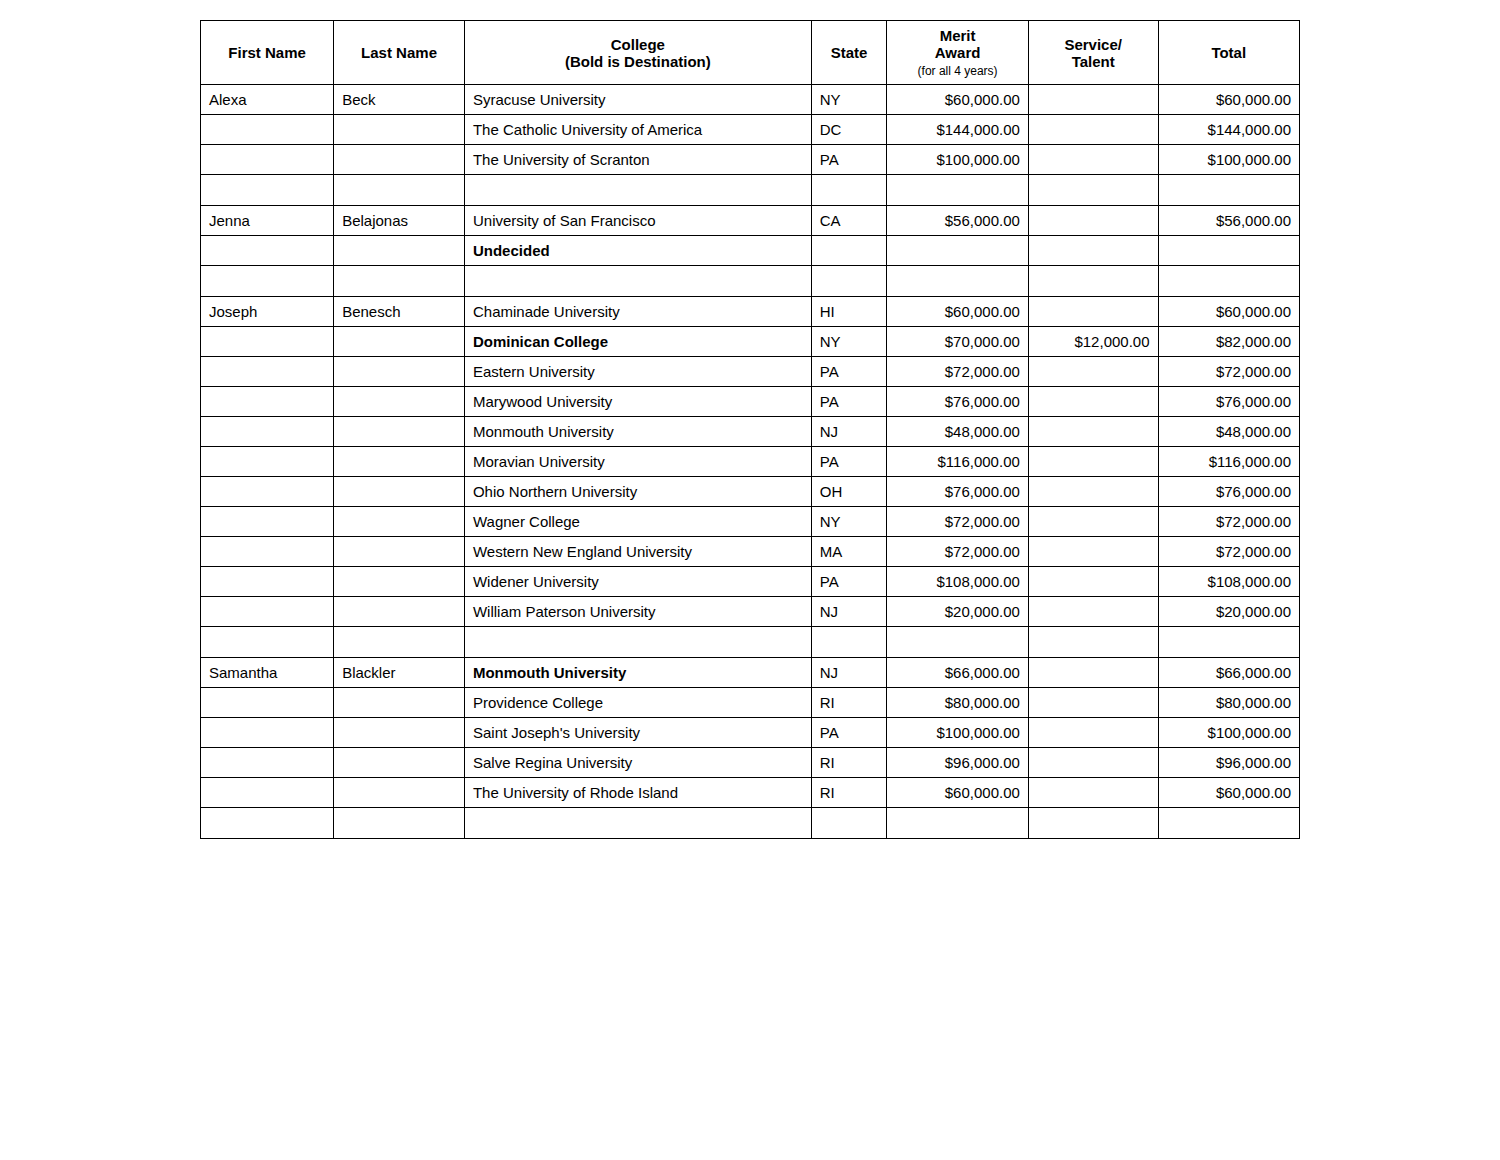| First Name | Last Name | College (Bold is Destination) | State | Merit Award (for all 4 years) | Service/ Talent | Total |
| --- | --- | --- | --- | --- | --- | --- |
| Alexa | Beck | Syracuse University | NY | $60,000.00 | | $60,000.00 |
| | | The Catholic University of America | DC | $144,000.00 | | $144,000.00 |
| | | The University of Scranton | PA | $100,000.00 | | $100,000.00 |
| Jenna | Belajonas | University of San Francisco | CA | $56,000.00 | | $56,000.00 |
| | | Undecided | | | | |
| Joseph | Benesch | Chaminade University | HI | $60,000.00 | | $60,000.00 |
| | | Dominican College | NY | $70,000.00 | $12,000.00 | $82,000.00 |
| | | Eastern University | PA | $72,000.00 | | $72,000.00 |
| | | Marywood University | PA | $76,000.00 | | $76,000.00 |
| | | Monmouth University | NJ | $48,000.00 | | $48,000.00 |
| | | Moravian University | PA | $116,000.00 | | $116,000.00 |
| | | Ohio Northern University | OH | $76,000.00 | | $76,000.00 |
| | | Wagner College | NY | $72,000.00 | | $72,000.00 |
| | | Western New England University | MA | $72,000.00 | | $72,000.00 |
| | | Widener University | PA | $108,000.00 | | $108,000.00 |
| | | William Paterson University | NJ | $20,000.00 | | $20,000.00 |
| Samantha | Blackler | Monmouth University | NJ | $66,000.00 | | $66,000.00 |
| | | Providence College | RI | $80,000.00 | | $80,000.00 |
| | | Saint Joseph's University | PA | $100,000.00 | | $100,000.00 |
| | | Salve Regina University | RI | $96,000.00 | | $96,000.00 |
| | | The University of Rhode Island | RI | $60,000.00 | | $60,000.00 |